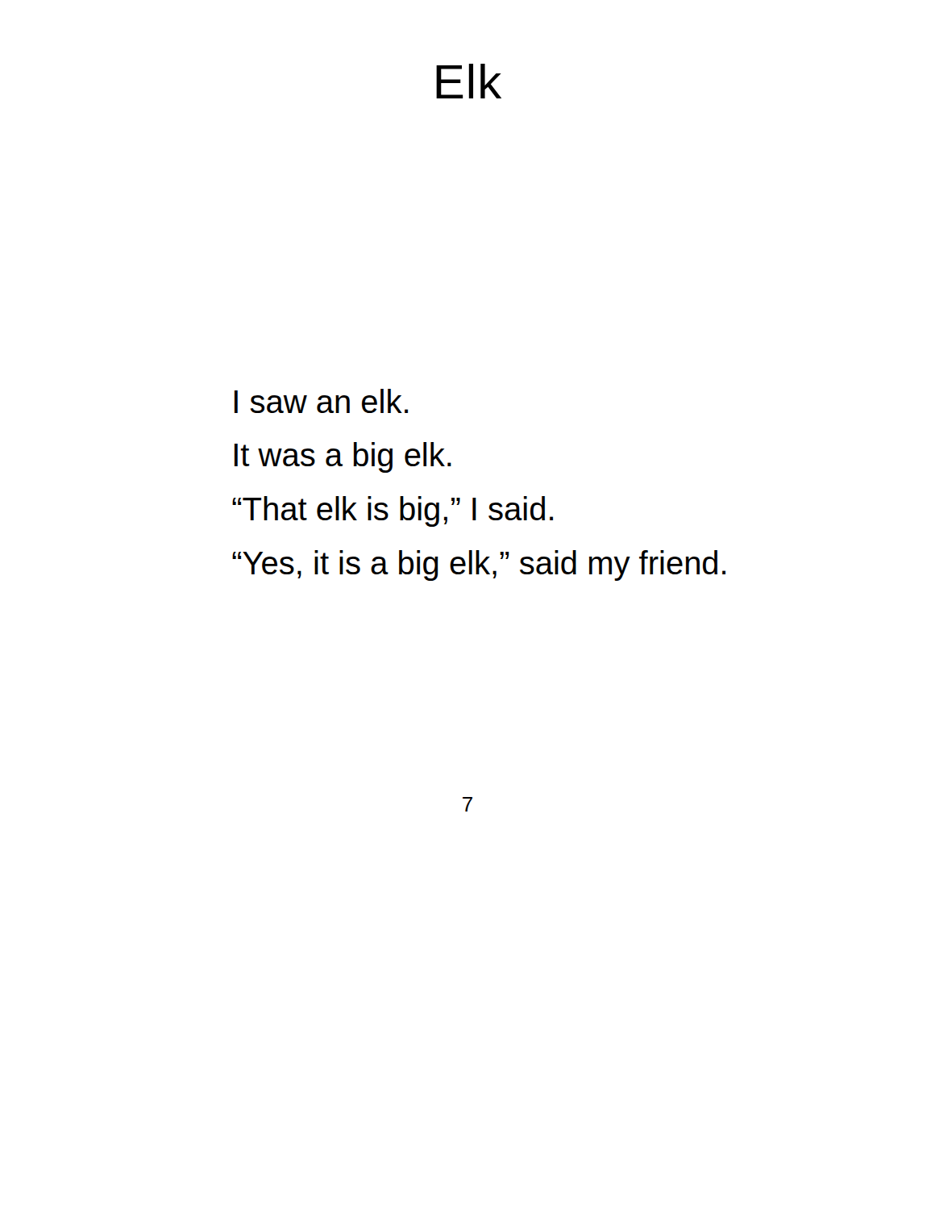Elk
I saw an elk.
It was a big elk.
“That elk is big,” I said.
“Yes, it is a big elk,” said my friend.
7